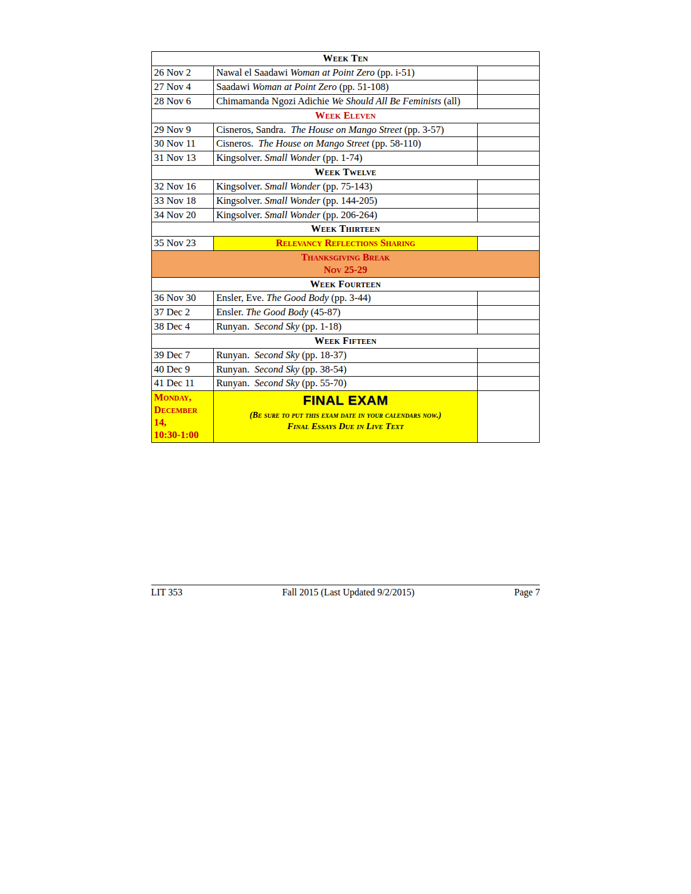| Week Ten |
| 26 Nov 2 | Nawal el Saadawi Woman at Point Zero (pp. i-51) | |
| 27 Nov 4 | Saadawi Woman at Point Zero (pp. 51-108) | |
| 28 Nov 6 | Chimamanda Ngozi Adichie We Should All Be Feminists (all) | |
| Week Eleven |
| 29 Nov 9 | Cisneros, Sandra. The House on Mango Street (pp. 3-57) | |
| 30 Nov 11 | Cisneros. The House on Mango Street (pp. 58-110) | |
| 31 Nov 13 | Kingsolver. Small Wonder (pp. 1-74) | |
| Week Twelve |
| 32 Nov 16 | Kingsolver. Small Wonder (pp. 75-143) | |
| 33 Nov 18 | Kingsolver. Small Wonder (pp. 144-205) | |
| 34 Nov 20 | Kingsolver. Small Wonder (pp. 206-264) | |
| Week Thirteen |
| 35 Nov 23 | Relevancy Reflections Sharing | |
| Thanksgiving Break Nov 25-29 |
| Week Fourteen |
| 36 Nov 30 | Ensler, Eve. The Good Body (pp. 3-44) | |
| 37 Dec 2 | Ensler. The Good Body (45-87) | |
| 38 Dec 4 | Runyan. Second Sky (pp. 1-18) | |
| Week Fifteen |
| 39 Dec 7 | Runyan. Second Sky (pp. 18-37) | |
| 40 Dec 9 | Runyan. Second Sky (pp. 38-54) | |
| 41 Dec 11 | Runyan. Second Sky (pp. 55-70) | |
| Monday, December 14, 10:30-1:00 | FINAL EXAM (Be sure to put this exam date in your calendars now.) Final Essays Due in Live Text | |
LIT 353 Fall 2015 (Last Updated 9/2/2015) Page 7